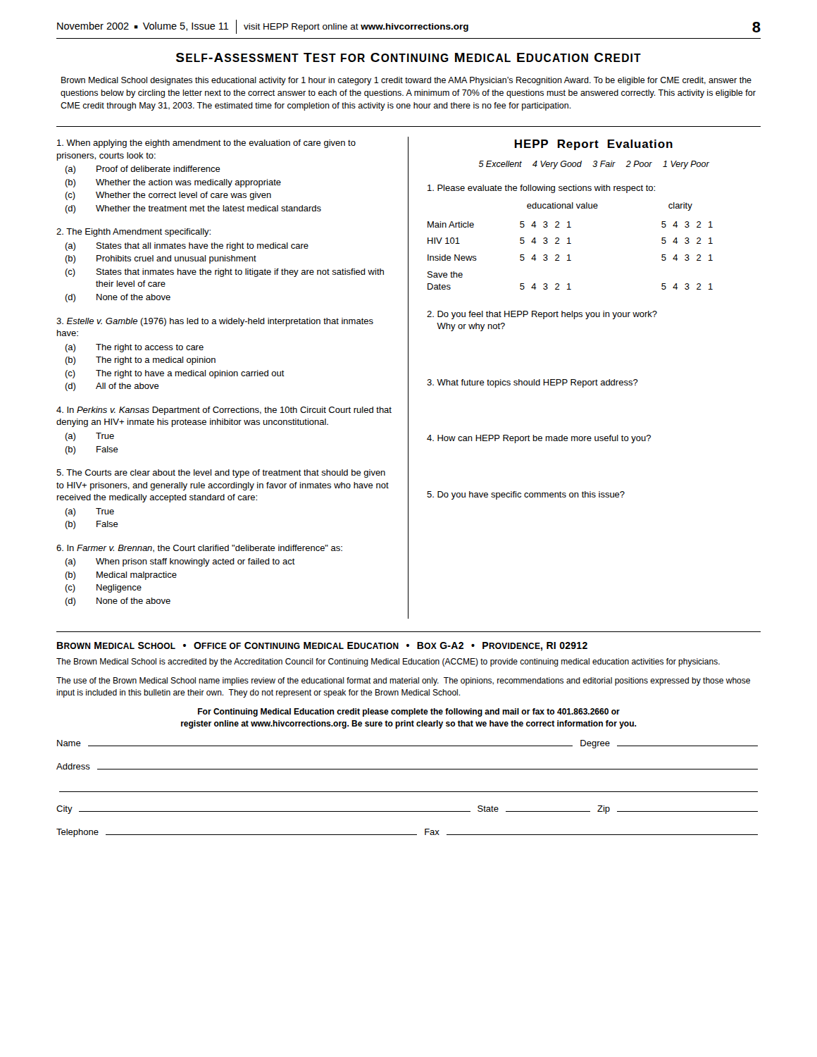November 2002 ■ Volume 5, Issue 11 visit HEPP Report online at www.hivcorrections.org
8
SELF-ASSESSMENT TEST FOR CONTINUING MEDICAL EDUCATION CREDIT
Brown Medical School designates this educational activity for 1 hour in category 1 credit toward the AMA Physician’s Recognition Award. To be eligible for CME credit, answer the questions below by circling the letter next to the correct answer to each of the questions. A minimum of 70% of the questions must be answered correctly. This activity is eligible for CME credit through May 31, 2003. The estimated time for completion of this activity is one hour and there is no fee for participation.
When applying the eighth amendment to the evaluation of care given to prisoners, courts look to:
(a) Proof of deliberate indifference
(b) Whether the action was medically appropriate
(c) Whether the correct level of care was given
(d) Whether the treatment met the latest medical standards
The Eighth Amendment specifically:
(a) States that all inmates have the right to medical care
(b) Prohibits cruel and unusual punishment
(c) States that inmates have the right to litigate if they are not satisfied with their level of care
(d) None of the above
Estelle v. Gamble (1976) has led to a widely-held interpretation that inmates have:
(a) The right to access to care
(b) The right to a medical opinion
(c) The right to have a medical opinion carried out
(d) All of the above
In Perkins v. Kansas Department of Corrections, the 10th Circuit Court ruled that denying an HIV+ inmate his protease inhibitor was unconstitutional.
(a) True
(b) False
The Courts are clear about the level and type of treatment that should be given to HIV+ prisoners, and generally rule accordingly in favor of inmates who have not received the medically accepted standard of care:
(a) True
(b) False
In Farmer v. Brennan, the Court clarified "deliberate indifference" as:
(a) When prison staff knowingly acted or failed to act
(b) Medical malpractice
(c) Negligence
(d) None of the above
HEPP Report Evaluation
5 Excellent 4 Very Good 3 Fair 2 Poor 1 Very Poor
1. Please evaluate the following sections with respect to:
| | educational value | clarity |
| --- | --- | --- |
| Main Article | 5 4 3 2 1 | 5 4 3 2 1 |
| HIV 101 | 5 4 3 2 1 | 5 4 3 2 1 |
| Inside News | 5 4 3 2 1 | 5 4 3 2 1 |
| Save the Dates | 5 4 3 2 1 | 5 4 3 2 1 |
2. Do you feel that HEPP Report helps you in your work?
Why or why not?
3. What future topics should HEPP Report address?
4. How can HEPP Report be made more useful to you?
5. Do you have specific comments on this issue?
BROWN MEDICAL SCHOOL • OFFICE OF CONTINUING MEDICAL EDUCATION • BOX G-A2 • PROVIDENCE, RI 02912
The Brown Medical School is accredited by the Accreditation Council for Continuing Medical Education (ACCME) to provide continuing medical education activities for physicians.
The use of the Brown Medical School name implies review of the educational format and material only. The opinions, recommendations and editorial positions expressed by those whose input is included in this bulletin are their own. They do not represent or speak for the Brown Medical School.
For Continuing Medical Education credit please complete the following and mail or fax to 401.863.2660 or
register online at www.hivcorrections.org. Be sure to print clearly so that we have the correct information for you.
Name Degree
Address
City State Zip
Telephone Fax